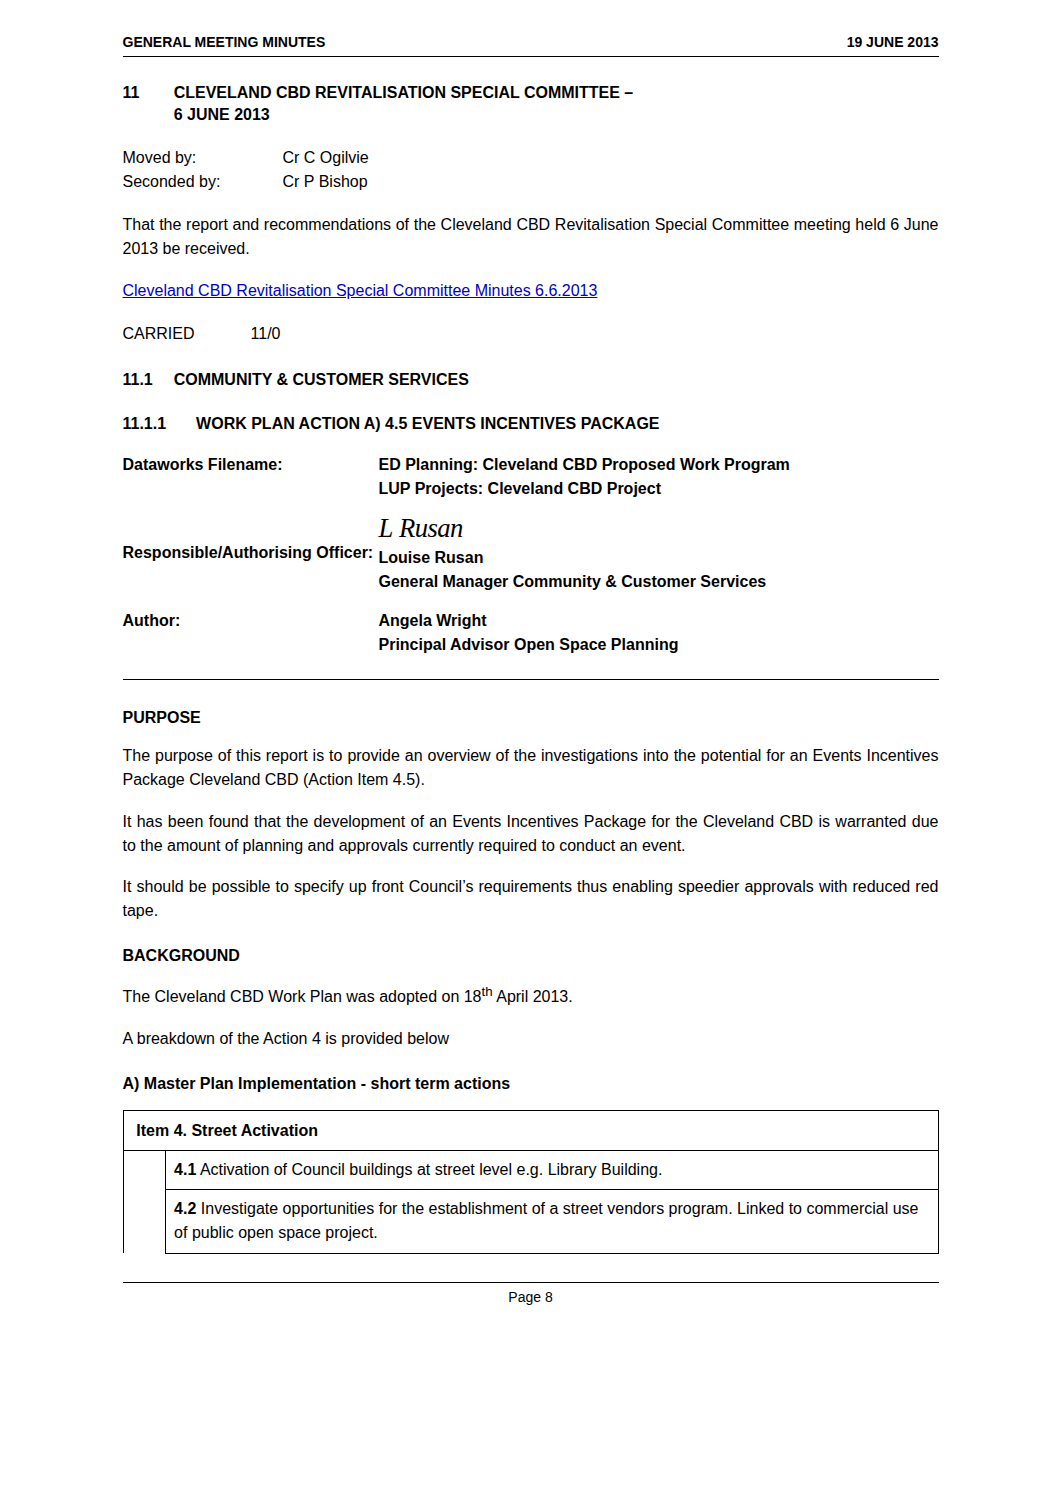GENERAL MEETING MINUTES 19 JUNE 2013
11 CLEVELAND CBD REVITALISATION SPECIAL COMMITTEE –
6 JUNE 2013
Moved by: Cr C Ogilvie
Seconded by: Cr P Bishop
That the report and recommendations of the Cleveland CBD Revitalisation Special Committee meeting held 6 June 2013 be received.
Cleveland CBD Revitalisation Special Committee Minutes 6.6.2013
CARRIED11/0
11.1 COMMUNITY & CUSTOMER SERVICES
11.1.1 WORK PLAN ACTION A) 4.5 EVENTS INCENTIVES PACKAGE
Dataworks Filename:
ED Planning: Cleveland CBD Proposed Work Program
LUP Projects: Cleveland CBD Project
Responsible/Authorising Officer:
L Rusan
Louise Rusan
General Manager Community & Customer Services
Author:
Angela Wright
Principal Advisor Open Space Planning
PURPOSE
The purpose of this report is to provide an overview of the investigations into the potential for an Events Incentives Package Cleveland CBD (Action Item 4.5).
It has been found that the development of an Events Incentives Package for the Cleveland CBD is warranted due to the amount of planning and approvals currently required to conduct an event.
It should be possible to specify up front Council’s requirements thus enabling speedier approvals with reduced red tape.
BACKGROUND
The Cleveland CBD Work Plan was adopted on 18th April 2013.
A breakdown of the Action 4 is provided below
A) Master Plan Implementation - short term actions
| Item 4. Street Activation |
| | 4.1 Activation of Council buildings at street level e.g. Library Building. |
| | 4.2 Investigate opportunities for the establishment of a street vendors program. Linked to commercial use of public open space project. |
Page 8